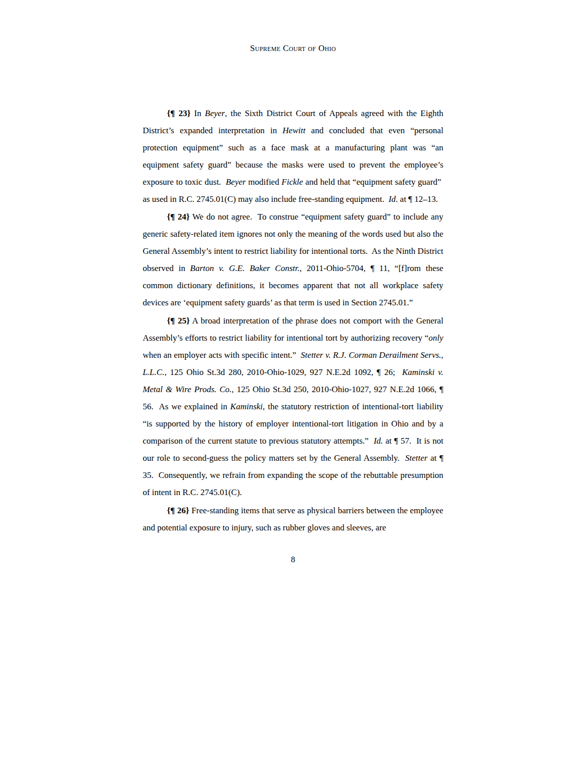Supreme Court of Ohio
{¶ 23} In Beyer, the Sixth District Court of Appeals agreed with the Eighth District’s expanded interpretation in Hewitt and concluded that even “personal protection equipment” such as a face mask at a manufacturing plant was “an equipment safety guard” because the masks were used to prevent the employee’s exposure to toxic dust. Beyer modified Fickle and held that “equipment safety guard” as used in R.C. 2745.01(C) may also include free-standing equipment. Id. at ¶ 12–13.
{¶ 24} We do not agree. To construe “equipment safety guard” to include any generic safety-related item ignores not only the meaning of the words used but also the General Assembly’s intent to restrict liability for intentional torts. As the Ninth District observed in Barton v. G.E. Baker Constr., 2011-Ohio-5704, ¶ 11, “[f]rom these common dictionary definitions, it becomes apparent that not all workplace safety devices are ‘equipment safety guards’ as that term is used in Section 2745.01.”
{¶ 25} A broad interpretation of the phrase does not comport with the General Assembly’s efforts to restrict liability for intentional tort by authorizing recovery “only when an employer acts with specific intent.” Stetter v. R.J. Corman Derailment Servs., L.L.C., 125 Ohio St.3d 280, 2010-Ohio-1029, 927 N.E.2d 1092, ¶ 26; Kaminski v. Metal & Wire Prods. Co., 125 Ohio St.3d 250, 2010-Ohio-1027, 927 N.E.2d 1066, ¶ 56. As we explained in Kaminski, the statutory restriction of intentional-tort liability “is supported by the history of employer intentional-tort litigation in Ohio and by a comparison of the current statute to previous statutory attempts.” Id. at ¶ 57. It is not our role to second-guess the policy matters set by the General Assembly. Stetter at ¶ 35. Consequently, we refrain from expanding the scope of the rebuttable presumption of intent in R.C. 2745.01(C).
{¶ 26} Free-standing items that serve as physical barriers between the employee and potential exposure to injury, such as rubber gloves and sleeves, are
8